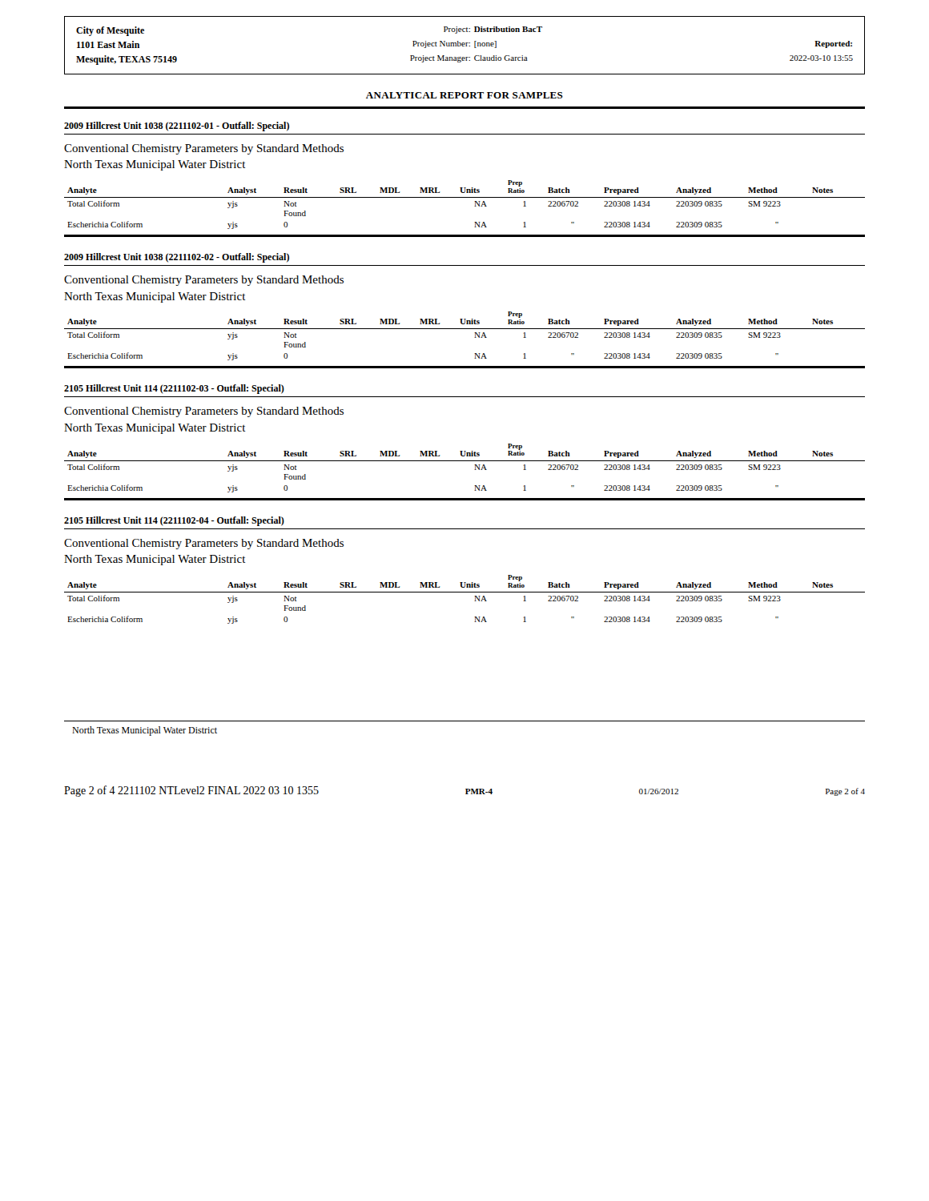| City of Mesquite | Project: | Distribution BacT | |
| 1101 East Main | Project Number: | [none] | Reported: |
| Mesquite, TEXAS 75149 | Project Manager: | Claudio Garcia | 2022-03-10 13:55 |
ANALYTICAL REPORT FOR SAMPLES
2009 Hillcrest Unit 1038 (2211102-01 - Outfall: Special)
Conventional Chemistry Parameters by Standard Methods
North Texas Municipal Water District
| Analyte | Analyst | Result | SRL | MDL | MRL | Units | Prep Ratio | Batch | Prepared | Analyzed | Method | Notes |
| --- | --- | --- | --- | --- | --- | --- | --- | --- | --- | --- | --- | --- |
| Total Coliform | yjs | Not Found | | | | NA | 1 | 2206702 | 220308 1434 | 220309 0835 | SM 9223 | |
| Escherichia Coliform | yjs | 0 | | | | NA | 1 | " | 220308 1434 | 220309 0835 | " | |
2009 Hillcrest Unit 1038 (2211102-02 - Outfall: Special)
Conventional Chemistry Parameters by Standard Methods
North Texas Municipal Water District
| Analyte | Analyst | Result | SRL | MDL | MRL | Units | Prep Ratio | Batch | Prepared | Analyzed | Method | Notes |
| --- | --- | --- | --- | --- | --- | --- | --- | --- | --- | --- | --- | --- |
| Total Coliform | yjs | Not Found | | | | NA | 1 | 2206702 | 220308 1434 | 220309 0835 | SM 9223 | |
| Escherichia Coliform | yjs | 0 | | | | NA | 1 | " | 220308 1434 | 220309 0835 | " | |
2105 Hillcrest Unit 114 (2211102-03 - Outfall: Special)
Conventional Chemistry Parameters by Standard Methods
North Texas Municipal Water District
| Analyte | Analyst | Result | SRL | MDL | MRL | Units | Prep Ratio | Batch | Prepared | Analyzed | Method | Notes |
| --- | --- | --- | --- | --- | --- | --- | --- | --- | --- | --- | --- | --- |
| Total Coliform | yjs | Not Found | | | | NA | 1 | 2206702 | 220308 1434 | 220309 0835 | SM 9223 | |
| Escherichia Coliform | yjs | 0 | | | | NA | 1 | " | 220308 1434 | 220309 0835 | " | |
2105 Hillcrest Unit 114 (2211102-04 - Outfall: Special)
Conventional Chemistry Parameters by Standard Methods
North Texas Municipal Water District
| Analyte | Analyst | Result | SRL | MDL | MRL | Units | Prep Ratio | Batch | Prepared | Analyzed | Method | Notes |
| --- | --- | --- | --- | --- | --- | --- | --- | --- | --- | --- | --- | --- |
| Total Coliform | yjs | Not Found | | | | NA | 1 | 2206702 | 220308 1434 | 220309 0835 | SM 9223 | |
| Escherichia Coliform | yjs | 0 | | | | NA | 1 | " | 220308 1434 | 220309 0835 | " | |
North Texas Municipal Water District
Page 2 of 4 2211102 NTLevel2 FINAL 2022 03 10 1355
PMR-4
01/26/2012
Page 2 of 4